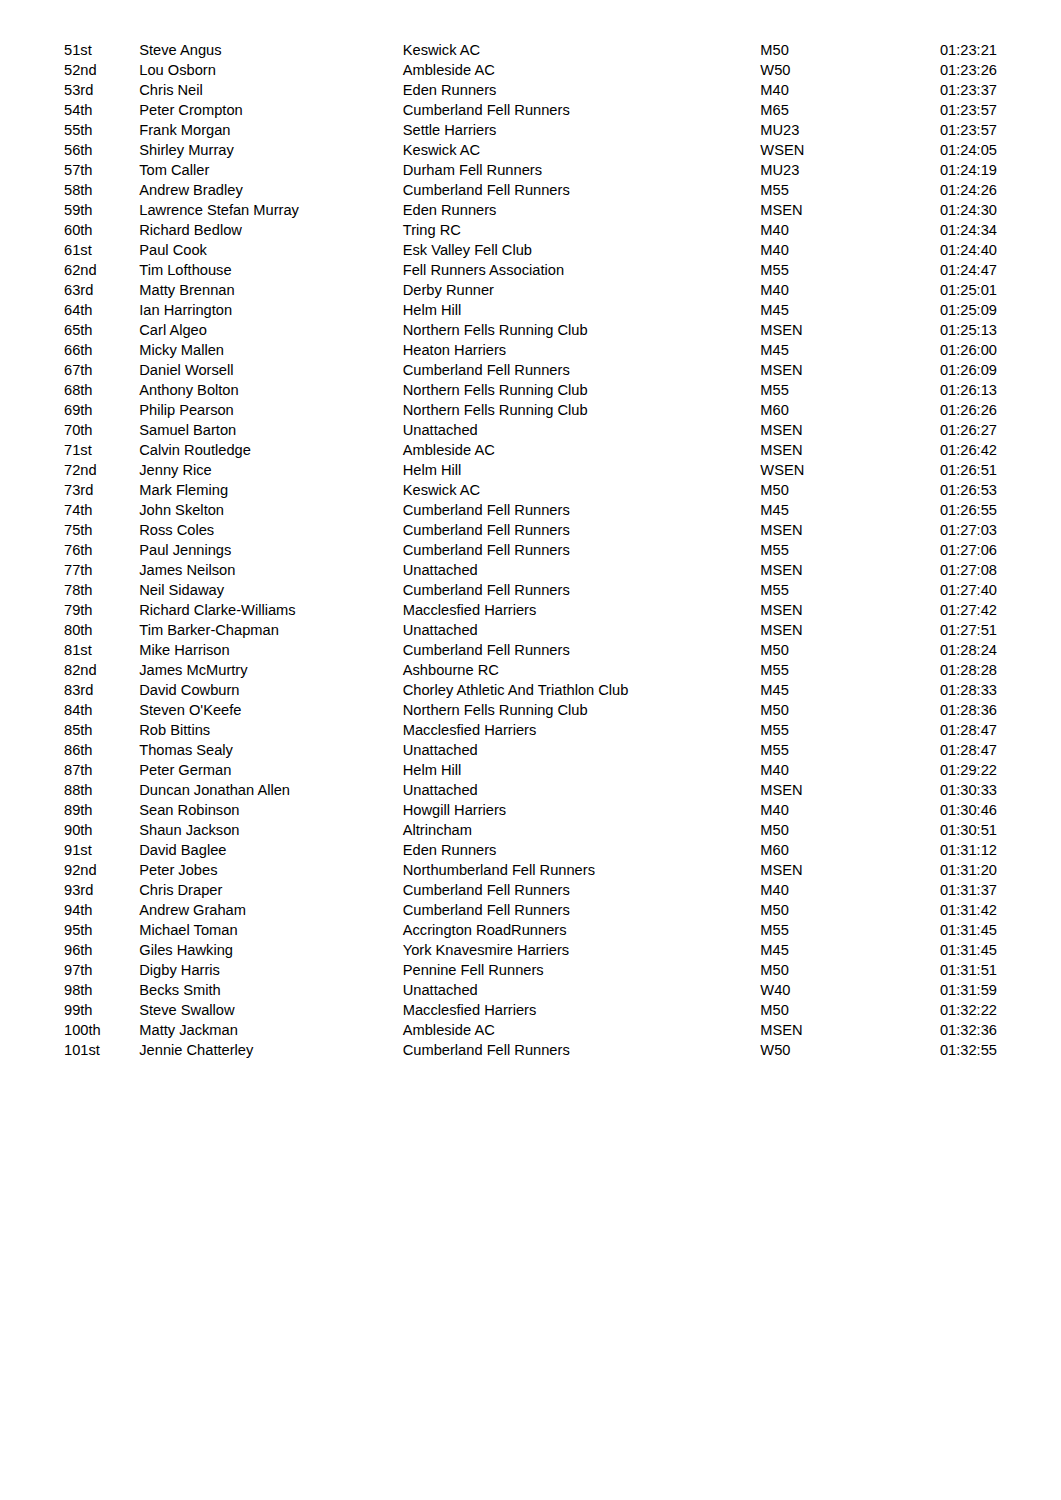| 51st | Steve Angus | Keswick AC | M50 | 01:23:21 |
| 52nd | Lou Osborn | Ambleside AC | W50 | 01:23:26 |
| 53rd | Chris Neil | Eden Runners | M40 | 01:23:37 |
| 54th | Peter Crompton | Cumberland Fell Runners | M65 | 01:23:57 |
| 55th | Frank Morgan | Settle Harriers | MU23 | 01:23:57 |
| 56th | Shirley Murray | Keswick AC | WSEN | 01:24:05 |
| 57th | Tom Caller | Durham Fell Runners | MU23 | 01:24:19 |
| 58th | Andrew Bradley | Cumberland Fell Runners | M55 | 01:24:26 |
| 59th | Lawrence Stefan Murray | Eden Runners | MSEN | 01:24:30 |
| 60th | Richard Bedlow | Tring RC | M40 | 01:24:34 |
| 61st | Paul Cook | Esk Valley Fell Club | M40 | 01:24:40 |
| 62nd | Tim Lofthouse | Fell Runners Association | M55 | 01:24:47 |
| 63rd | Matty Brennan | Derby Runner | M40 | 01:25:01 |
| 64th | Ian Harrington | Helm Hill | M45 | 01:25:09 |
| 65th | Carl Algeo | Northern Fells Running Club | MSEN | 01:25:13 |
| 66th | Micky Mallen | Heaton Harriers | M45 | 01:26:00 |
| 67th | Daniel Worsell | Cumberland Fell Runners | MSEN | 01:26:09 |
| 68th | Anthony Bolton | Northern Fells Running Club | M55 | 01:26:13 |
| 69th | Philip Pearson | Northern Fells Running Club | M60 | 01:26:26 |
| 70th | Samuel Barton | Unattached | MSEN | 01:26:27 |
| 71st | Calvin Routledge | Ambleside AC | MSEN | 01:26:42 |
| 72nd | Jenny Rice | Helm Hill | WSEN | 01:26:51 |
| 73rd | Mark Fleming | Keswick AC | M50 | 01:26:53 |
| 74th | John Skelton | Cumberland Fell Runners | M45 | 01:26:55 |
| 75th | Ross Coles | Cumberland Fell Runners | MSEN | 01:27:03 |
| 76th | Paul Jennings | Cumberland Fell Runners | M55 | 01:27:06 |
| 77th | James Neilson | Unattached | MSEN | 01:27:08 |
| 78th | Neil Sidaway | Cumberland Fell Runners | M55 | 01:27:40 |
| 79th | Richard Clarke-Williams | Macclesfied Harriers | MSEN | 01:27:42 |
| 80th | Tim Barker-Chapman | Unattached | MSEN | 01:27:51 |
| 81st | Mike Harrison | Cumberland Fell Runners | M50 | 01:28:24 |
| 82nd | James McMurtry | Ashbourne RC | M55 | 01:28:28 |
| 83rd | David Cowburn | Chorley Athletic And Triathlon Club | M45 | 01:28:33 |
| 84th | Steven O'Keefe | Northern Fells Running Club | M50 | 01:28:36 |
| 85th | Rob Bittins | Macclesfied Harriers | M55 | 01:28:47 |
| 86th | Thomas Sealy | Unattached | M55 | 01:28:47 |
| 87th | Peter German | Helm Hill | M40 | 01:29:22 |
| 88th | Duncan Jonathan Allen | Unattached | MSEN | 01:30:33 |
| 89th | Sean Robinson | Howgill Harriers | M40 | 01:30:46 |
| 90th | Shaun Jackson | Altrincham | M50 | 01:30:51 |
| 91st | David Baglee | Eden Runners | M60 | 01:31:12 |
| 92nd | Peter Jobes | Northumberland Fell Runners | MSEN | 01:31:20 |
| 93rd | Chris Draper | Cumberland Fell Runners | M40 | 01:31:37 |
| 94th | Andrew Graham | Cumberland Fell Runners | M50 | 01:31:42 |
| 95th | Michael Toman | Accrington RoadRunners | M55 | 01:31:45 |
| 96th | Giles Hawking | York Knavesmire Harriers | M45 | 01:31:45 |
| 97th | Digby Harris | Pennine Fell Runners | M50 | 01:31:51 |
| 98th | Becks Smith | Unattached | W40 | 01:31:59 |
| 99th | Steve Swallow | Macclesfied Harriers | M50 | 01:32:22 |
| 100th | Matty Jackman | Ambleside AC | MSEN | 01:32:36 |
| 101st | Jennie Chatterley | Cumberland Fell Runners | W50 | 01:32:55 |